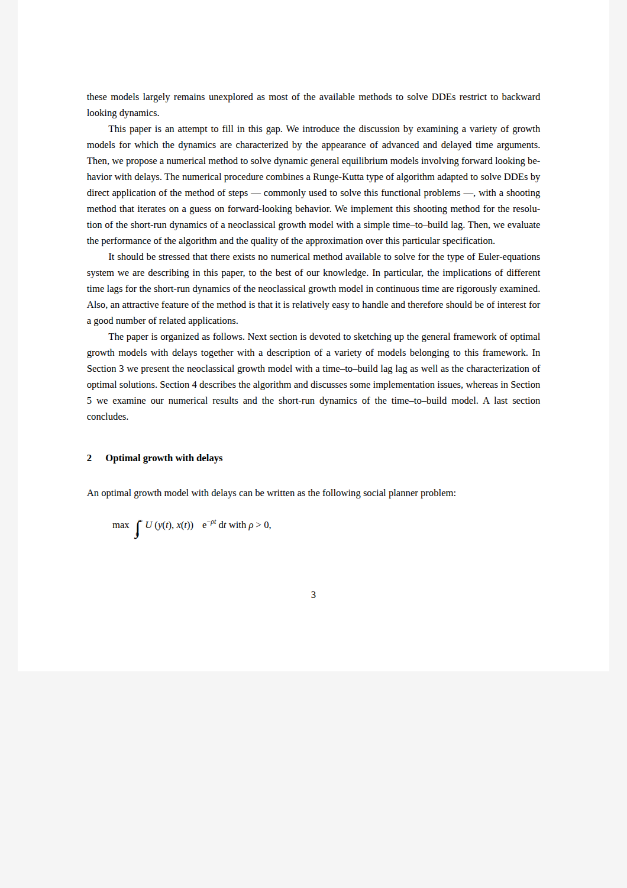these models largely remains unexplored as most of the available methods to solve DDEs restrict to backward looking dynamics.
This paper is an attempt to fill in this gap. We introduce the discussion by examining a variety of growth models for which the dynamics are characterized by the appearance of advanced and delayed time arguments. Then, we propose a numerical method to solve dynamic general equilibrium models involving forward looking behavior with delays. The numerical procedure combines a Runge-Kutta type of algorithm adapted to solve DDEs by direct application of the method of steps — commonly used to solve this functional problems —, with a shooting method that iterates on a guess on forward-looking behavior. We implement this shooting method for the resolution of the short-run dynamics of a neoclassical growth model with a simple time–to–build lag. Then, we evaluate the performance of the algorithm and the quality of the approximation over this particular specification.
It should be stressed that there exists no numerical method available to solve for the type of Euler-equations system we are describing in this paper, to the best of our knowledge. In particular, the implications of different time lags for the short-run dynamics of the neoclassical growth model in continuous time are rigorously examined. Also, an attractive feature of the method is that it is relatively easy to handle and therefore should be of interest for a good number of related applications.
The paper is organized as follows. Next section is devoted to sketching up the general framework of optimal growth models with delays together with a description of a variety of models belonging to this framework. In Section 3 we present the neoclassical growth model with a time–to–build lag lag as well as the characterization of optimal solutions. Section 4 describes the algorithm and discusses some implementation issues, whereas in Section 5 we examine our numerical results and the short-run dynamics of the time–to–build model. A last section concludes.
2 Optimal growth with delays
An optimal growth model with delays can be written as the following social planner problem:
max ∫∞0 U (y(t), x(t)) e−ρt dt with ρ > 0,
3